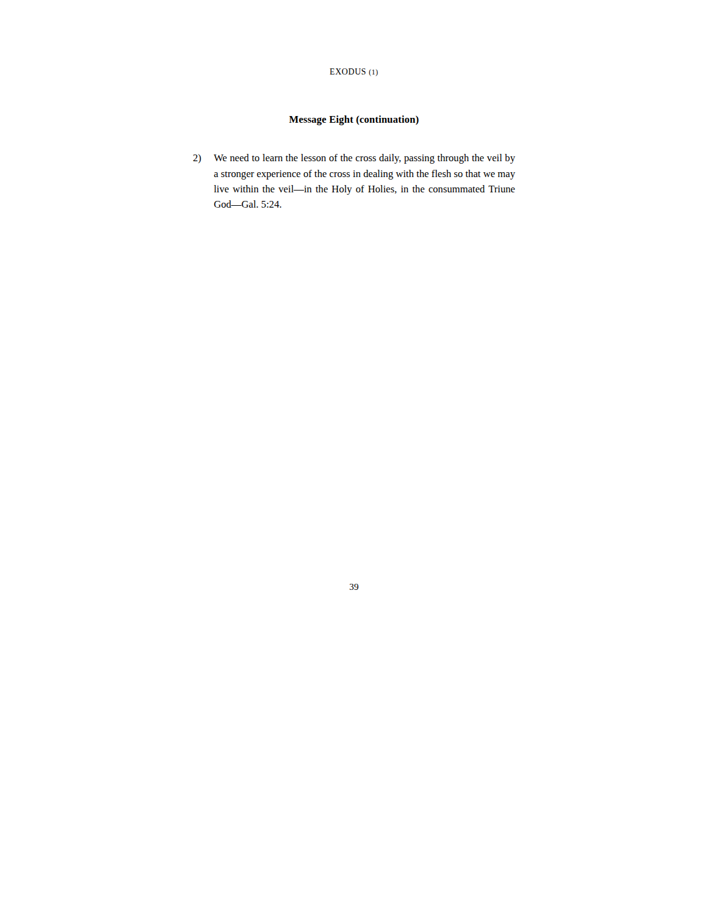EXODUS (1)
Message Eight (continuation)
2) We need to learn the lesson of the cross daily, passing through the veil by a stronger experience of the cross in dealing with the flesh so that we may live within the veil—in the Holy of Holies, in the consummated Triune God—Gal. 5:24.
39